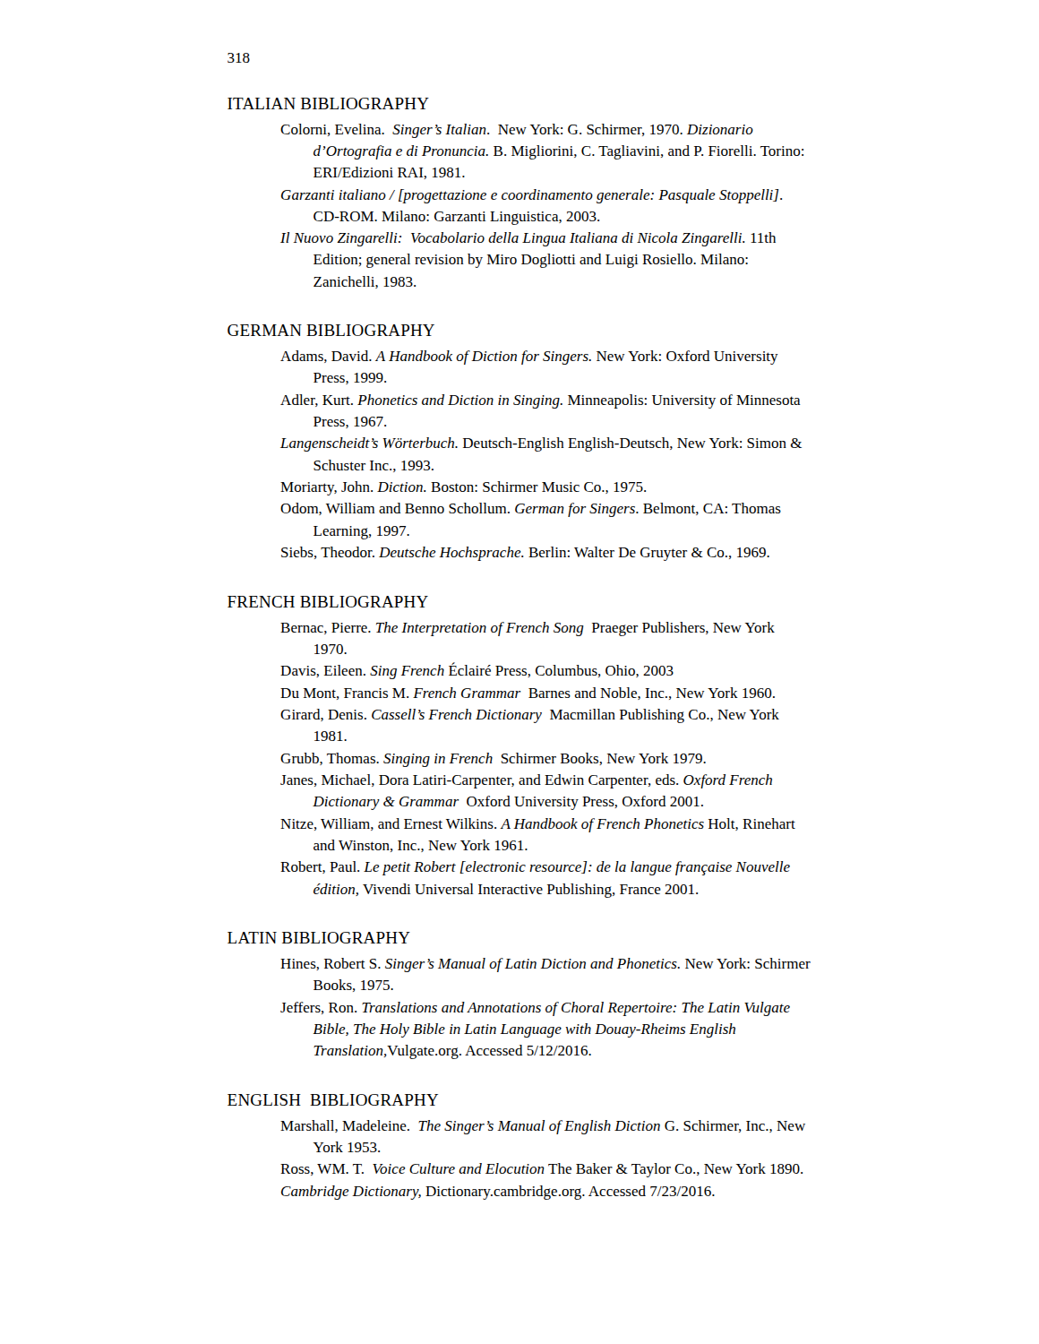318
ITALIAN BIBLIOGRAPHY
Colorni, Evelina. Singer’s Italian. New York: G. Schirmer, 1970. Dizionario d’Ortografia e di Pronuncia. B. Migliorini, C. Tagliavini, and P. Fiorelli. Torino: ERI/Edizioni RAI, 1981.
Garzanti italiano / [progettazione e coordinamento generale: Pasquale Stoppelli]. CD-ROM. Milano: Garzanti Linguistica, 2003.
Il Nuovo Zingarelli: Vocabolario della Lingua Italiana di Nicola Zingarelli. 11th Edition; general revision by Miro Dogliotti and Luigi Rosiello. Milano: Zanichelli, 1983.
GERMAN BIBLIOGRAPHY
Adams, David. A Handbook of Diction for Singers. New York: Oxford University Press, 1999.
Adler, Kurt. Phonetics and Diction in Singing. Minneapolis: University of Minnesota Press, 1967.
Langenscheidt’s Wörterbuch. Deutsch-English English-Deutsch, New York: Simon & Schuster Inc., 1993.
Moriarty, John. Diction. Boston: Schirmer Music Co., 1975.
Odom, William and Benno Schollum. German for Singers. Belmont, CA: Thomas Learning, 1997.
Siebs, Theodor. Deutsche Hochsprache. Berlin: Walter De Gruyter & Co., 1969.
FRENCH BIBLIOGRAPHY
Bernac, Pierre. The Interpretation of French Song Praeger Publishers, New York 1970.
Davis, Eileen. Sing French Éclairé Press, Columbus, Ohio, 2003
Du Mont, Francis M. French Grammar Barnes and Noble, Inc., New York 1960.
Girard, Denis. Cassell’s French Dictionary Macmillan Publishing Co., New York 1981.
Grubb, Thomas. Singing in French Schirmer Books, New York 1979.
Janes, Michael, Dora Latiri-Carpenter, and Edwin Carpenter, eds. Oxford French Dictionary & Grammar Oxford University Press, Oxford 2001.
Nitze, William, and Ernest Wilkins. A Handbook of French Phonetics Holt, Rinehart and Winston, Inc., New York 1961.
Robert, Paul. Le petit Robert [electronic resource]: de la langue française Nouvelle édition, Vivendi Universal Interactive Publishing, France 2001.
LATIN BIBLIOGRAPHY
Hines, Robert S. Singer’s Manual of Latin Diction and Phonetics. New York: Schirmer Books, 1975.
Jeffers, Ron. Translations and Annotations of Choral Repertoire: The Latin Vulgate Bible, The Holy Bible in Latin Language with Douay-Rheims English Translation, Vulgate.org. Accessed 5/12/2016.
ENGLISH BIBLIOGRAPHY
Marshall, Madeleine. The Singer’s Manual of English Diction G. Schirmer, Inc., New York 1953.
Ross, WM. T. Voice Culture and Elocution The Baker & Taylor Co., New York 1890.
Cambridge Dictionary, Dictionary.cambridge.org. Accessed 7/23/2016.